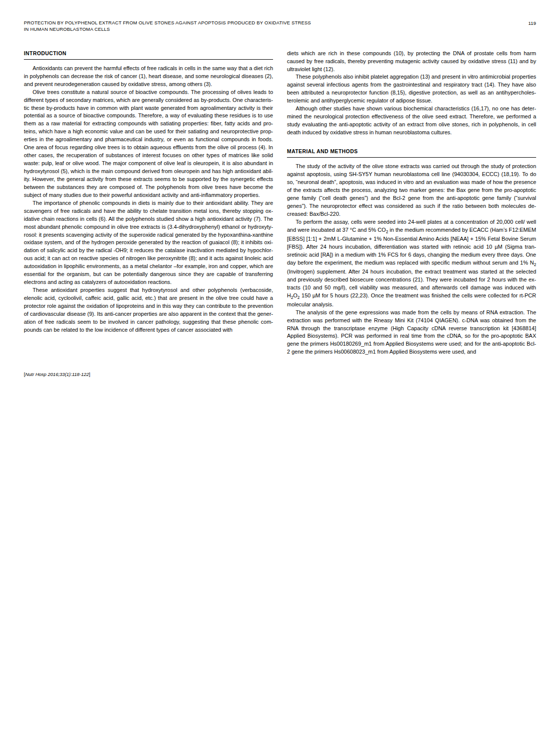Protection by polyphenol extract from olive stones against apoptosis produced by oxidative stress
in human neuroblastoma cells
119
Introduction
Antioxidants can prevent the harmful effects of free radicals in cells in the same way that a diet rich in polyphenols can decrease the risk of cancer (1), heart disease, and some neurological diseases (2), and prevent neurodegeneration caused by oxidative stress, among others (3).
Olive trees constitute a natural source of bioactive compounds. The processing of olives leads to different types of secondary matrices, which are generally considered as by-products. One characteristic these by-products have in common with plant waste generated from agroalimentary activity is their potential as a source of bioactive compounds. Therefore, a way of evaluating these residues is to use them as a raw material for extracting compounds with satiating properties: fiber, fatty acids and proteins, which have a high economic value and can be used for their satiating and neuroprotective properties in the agroalimentary and pharmaceutical industry, or even as functional compounds in foods. One area of focus regarding olive trees is to obtain aqueous effluents from the olive oil process (4). In other cases, the recuperation of substances of interest focuses on other types of matrices like solid waste: pulp, leaf or olive wood. The major component of olive leaf is oleuropein, it is also abundant in hydroxytyrosol (5), which is the main compound derived from oleuropein and has high antioxidant ability. However, the general activity from these extracts seems to be supported by the synergetic effects between the substances they are composed of. The polyphenols from olive trees have become the subject of many studies due to their powerful antioxidant activity and anti-inflammatory properties.
The importance of phenolic compounds in diets is mainly due to their antioxidant ability. They are scavengers of free radicals and have the ability to chelate transition metal ions, thereby stopping oxidative chain reactions in cells (6). All the polyphenols studied show a high antioxidant activity (7). The most abundant phenolic compound in olive tree extracts is (3.4-dihydroxyphenyl) ethanol or hydroxytyrosol: it presents scavenging activity of the superoxide radical generated by the hypoxanthina-xanthine oxidase system, and of the hydrogen peroxide generated by the reaction of guaiacol (8); it inhibits oxidation of salicylic acid by the radical -OH9; it reduces the catalase inactivation mediated by hypochlorous acid; it can act on reactive species of nitrogen like peroxynitrite (8); and it acts against linoleic acid autooxidation in lipophilic environments, as a metal chelantor –for example, iron and copper, which are essential for the organism, but can be potentially dangerous since they are capable of transferring electrons and acting as catalyzers of autooxidation reactions.
These antioxidant properties suggest that hydroxytyrosol and other polyphenols (verbacoside, elenolic acid, cyclooliviI, caffeic acid, gallic acid, etc.) that are present in the olive tree could have a protector role against the oxidation of lipoproteins and in this way they can contribute to the prevention of cardiovascular disease (9). Its anti-cancer properties are also apparent in the context that the generation of free radicals seem to be involved in cancer pathology, suggesting that these phenolic compounds can be related to the low incidence of different types of cancer associated with
diets which are rich in these compounds (10), by protecting the DNA of prostate cells from harm caused by free radicals, thereby preventing mutagenic activity caused by oxidative stress (11) and by ultraviolet light (12).
These polyphenols also inhibit platelet aggregation (13) and present in vitro antimicrobial properties against several infectious agents from the gastrointestinal and respiratory tract (14). They have also been attributed a neuroprotector function (8,15), digestive protection, as well as an antihypercholesterolemic and antihyperglycemic regulator of adipose tissue.
Although other studies have shown various biochemical characteristics (16,17), no one has determined the neurological protection effectiveness of the olive seed extract. Therefore, we performed a study evaluating the anti-apoptotic activity of an extract from olive stones, rich in polyphenols, in cell death induced by oxidative stress in human neuroblastoma cultures.
Material and methods
The study of the activity of the olive stone extracts was carried out through the study of protection against apoptosis, using SH-SY5Y human neuroblastoma cell line (94030304, ECCC) (18,19). To do so, “neuronal death”, apoptosis, was induced in vitro and an evaluation was made of how the presence of the extracts affects the process, analyzing two marker genes: the Bax gene from the pro-apoptotic gene family (“cell death genes”) and the Bcl-2 gene from the anti-apoptotic gene family (“survival genes”). The neuroprotector effect was considered as such if the ratio between both molecules decreased: Bax/Bcl-220.
To perform the assay, cells were seeded into 24-well plates at a concentration of 20,000 cell/ well and were incubated at 37 °C and 5% CO2 in the medium recommended by ECACC (Ham’s F12:EMEM [EBSS] [1:1] + 2mM L-Glutamine + 1% Non-Essential Amino Acids [NEAA] + 15% Fetal Bovine Serum [FBS]). After 24 hours incubation, differentiation was started with retinoic acid 10 µM (Sigma transretinoic acid [RA]) in a medium with 1% FCS for 6 days, changing the medium every three days. One day before the experiment, the medium was replaced with specific medium without serum and 1% N2 (Invitrogen) supplement. After 24 hours incubation, the extract treatment was started at the selected and previously described biosecure concentrations (21). They were incubated for 2 hours with the extracts (10 and 50 mg/l), cell viability was measured, and afterwards cell damage was induced with H2O2 150 µM for 5 hours (22,23). Once the treatment was finished the cells were collected for rt-PCR molecular analysis.
The analysis of the gene expressions was made from the cells by means of RNA extraction. The extraction was performed with the Rneasy Mini Kit (74104 QIAGEN). c-DNA was obtained from the RNA through the transcriptase enzyme (High Capacity cDNA reverse transcription kit [4368814] Applied Biosystems). PCR was performed in real time from the cDNA, so for the pro-apoptotic BAX gene the primers Hs00180269_m1 from Applied Biosystems were used; and for the anti-apoptotic Bcl-2 gene the primers Hs00608023_m1 from Applied Biosystems were used, and
[Nutr Hosp 2016;33(1):118-122]